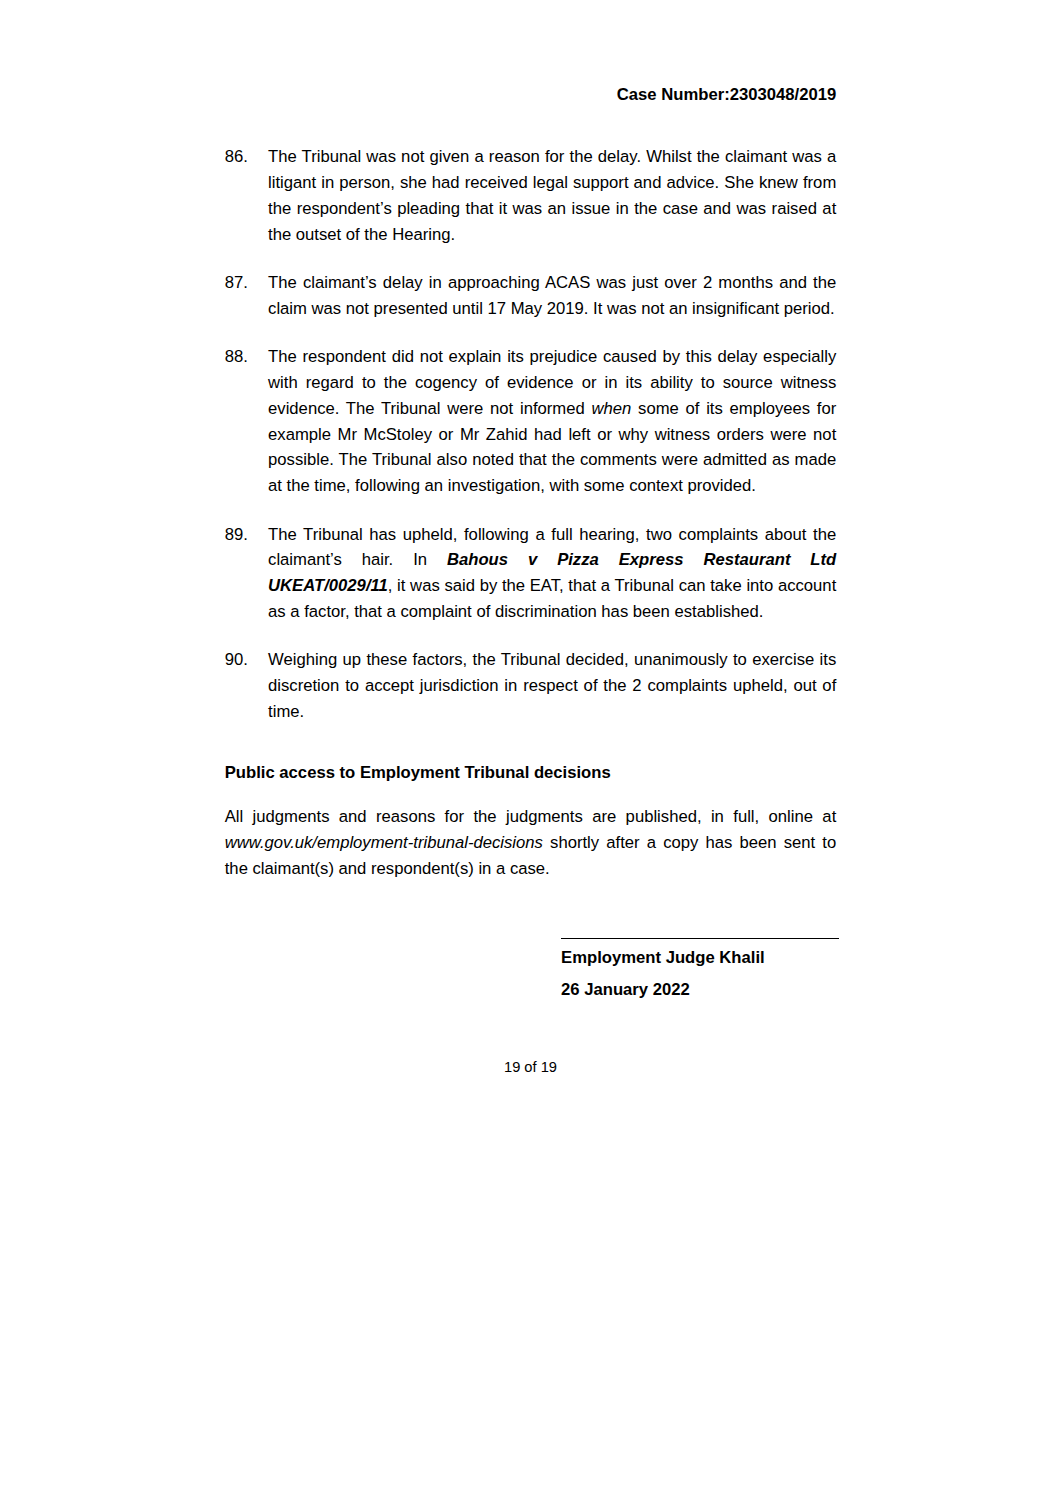Case Number:2303048/2019
86. The Tribunal was not given a reason for the delay. Whilst the claimant was a litigant in person, she had received legal support and advice. She knew from the respondent’s pleading that it was an issue in the case and was raised at the outset of the Hearing.
87. The claimant’s delay in approaching ACAS was just over 2 months and the claim was not presented until 17 May 2019. It was not an insignificant period.
88. The respondent did not explain its prejudice caused by this delay especially with regard to the cogency of evidence or in its ability to source witness evidence. The Tribunal were not informed when some of its employees for example Mr McStoley or Mr Zahid had left or why witness orders were not possible. The Tribunal also noted that the comments were admitted as made at the time, following an investigation, with some context provided.
89. The Tribunal has upheld, following a full hearing, two complaints about the claimant’s hair. In Bahous v Pizza Express Restaurant Ltd UKEAT/0029/11, it was said by the EAT, that a Tribunal can take into account as a factor, that a complaint of discrimination has been established.
90. Weighing up these factors, the Tribunal decided, unanimously to exercise its discretion to accept jurisdiction in respect of the 2 complaints upheld, out of time.
Public access to Employment Tribunal decisions
All judgments and reasons for the judgments are published, in full, online at www.gov.uk/employment-tribunal-decisions shortly after a copy has been sent to the claimant(s) and respondent(s) in a case.
Employment Judge Khalil
26 January 2022
19 of 19